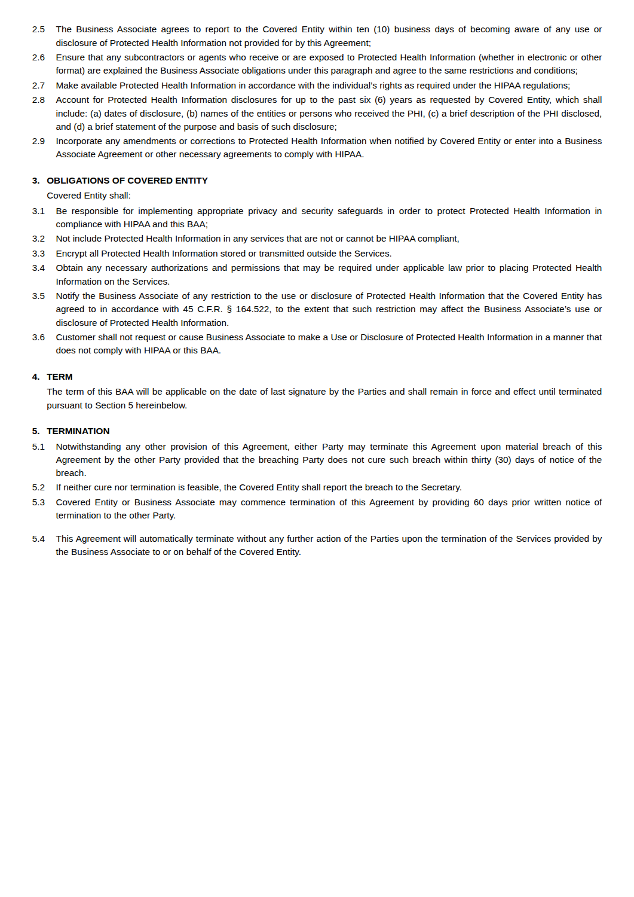2.5 The Business Associate agrees to report to the Covered Entity within ten (10) business days of becoming aware of any use or disclosure of Protected Health Information not provided for by this Agreement;
2.6 Ensure that any subcontractors or agents who receive or are exposed to Protected Health Information (whether in electronic or other format) are explained the Business Associate obligations under this paragraph and agree to the same restrictions and conditions;
2.7 Make available Protected Health Information in accordance with the individual’s rights as required under the HIPAA regulations;
2.8 Account for Protected Health Information disclosures for up to the past six (6) years as requested by Covered Entity, which shall include: (a) dates of disclosure, (b) names of the entities or persons who received the PHI, (c) a brief description of the PHI disclosed, and (d) a brief statement of the purpose and basis of such disclosure;
2.9 Incorporate any amendments or corrections to Protected Health Information when notified by Covered Entity or enter into a Business Associate Agreement or other necessary agreements to comply with HIPAA.
3. OBLIGATIONS OF COVERED ENTITY
Covered Entity shall:
3.1 Be responsible for implementing appropriate privacy and security safeguards in order to protect Protected Health Information in compliance with HIPAA and this BAA;
3.2 Not include Protected Health Information in any services that are not or cannot be HIPAA compliant,
3.3 Encrypt all Protected Health Information stored or transmitted outside the Services.
3.4 Obtain any necessary authorizations and permissions that may be required under applicable law prior to placing Protected Health Information on the Services.
3.5 Notify the Business Associate of any restriction to the use or disclosure of Protected Health Information that the Covered Entity has agreed to in accordance with 45 C.F.R. § 164.522, to the extent that such restriction may affect the Business Associate’s use or disclosure of Protected Health Information.
3.6 Customer shall not request or cause Business Associate to make a Use or Disclosure of Protected Health Information in a manner that does not comply with HIPAA or this BAA.
4. TERM
The term of this BAA will be applicable on the date of last signature by the Parties and shall remain in force and effect until terminated pursuant to Section 5 hereinbelow.
5. TERMINATION
5.1 Notwithstanding any other provision of this Agreement, either Party may terminate this Agreement upon material breach of this Agreement by the other Party provided that the breaching Party does not cure such breach within thirty (30) days of notice of the breach.
5.2 If neither cure nor termination is feasible, the Covered Entity shall report the breach to the Secretary.
5.3 Covered Entity or Business Associate may commence termination of this Agreement by providing 60 days prior written notice of termination to the other Party.
5.4 This Agreement will automatically terminate without any further action of the Parties upon the termination of the Services provided by the Business Associate to or on behalf of the Covered Entity.